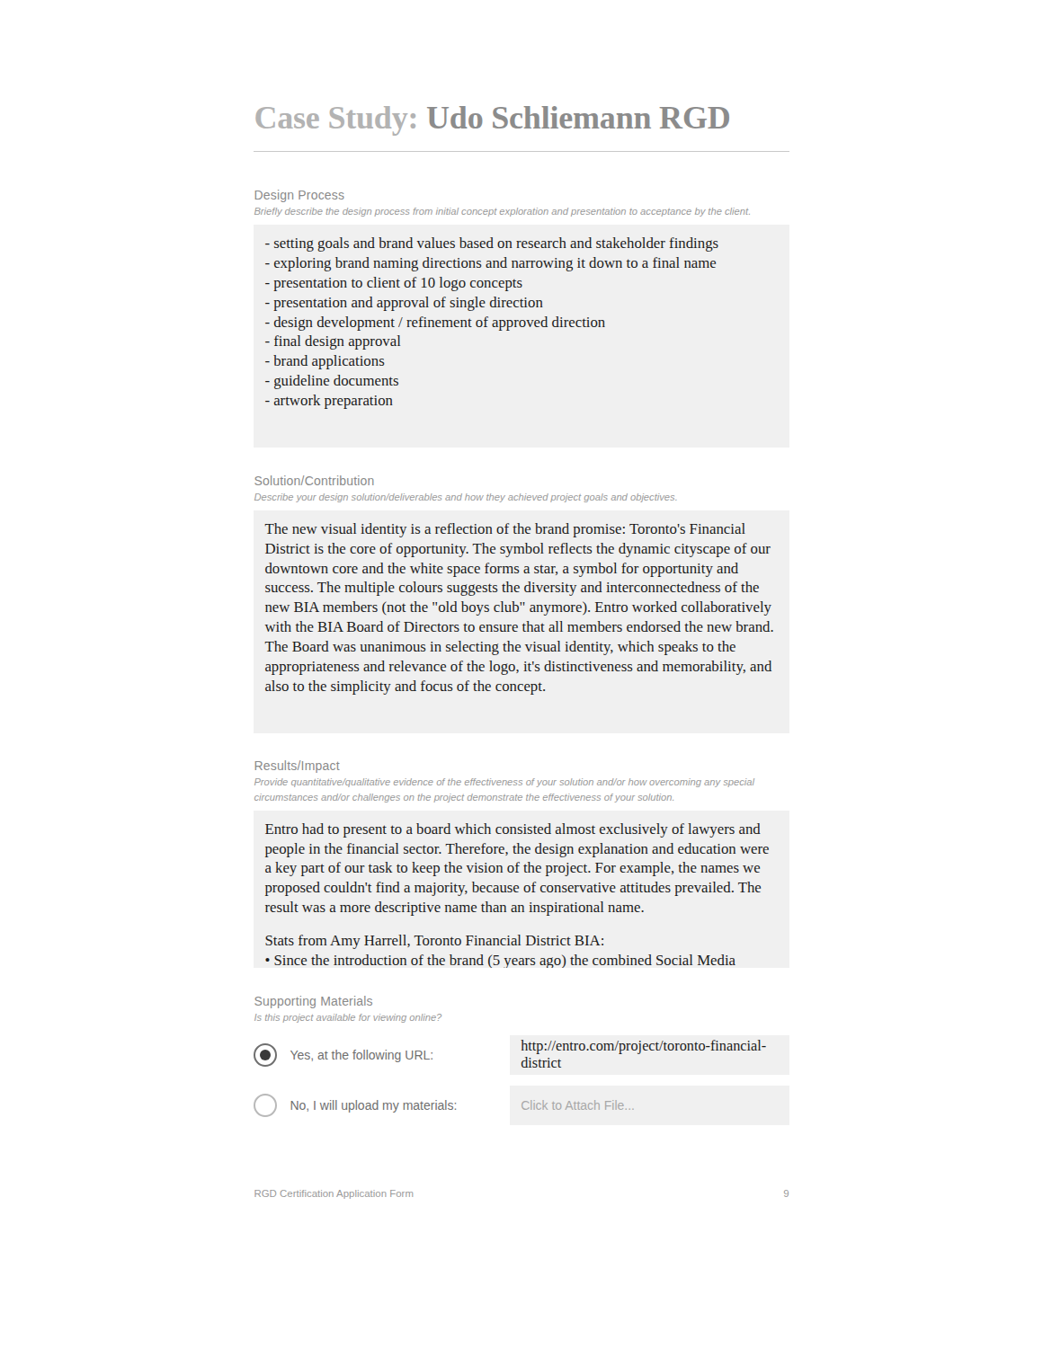Case Study: Udo Schliemann RGD
Design Process
Briefly describe the design process from initial concept exploration and presentation to acceptance by the client.
- setting goals and brand values based on research and stakeholder findings - exploring brand naming directions and narrowing it down to a final name - presentation to client of 10 logo concepts - presentation and approval of single direction - design development / refinement of approved direction - final design approval - brand applications - guideline documents - artwork preparation
Solution/Contribution
Describe your design solution/deliverables and how they achieved project goals and objectives.
The new visual identity is a reflection of the brand promise: Toronto's Financial District is the core of opportunity. The symbol reflects the dynamic cityscape of our downtown core and the white space forms a star, a symbol for opportunity and success. The multiple colours suggests the diversity and interconnectedness of the new BIA members (not the "old boys club" anymore). Entro worked collaboratively with the BIA Board of Directors to ensure that all members endorsed the new brand. The Board was unanimous in selecting the visual identity, which speaks to the appropriateness and relevance of the logo, it's distinctiveness and memorability, and also to the simplicity and focus of the concept.
Results/Impact
Provide quantitative/qualitative evidence of the effectiveness of your solution and/or how overcoming any special circumstances and/or challenges on the project demonstrate the effectiveness of your solution.
Entro had to present to a board which consisted almost exclusively of lawyers and people in the financial sector. Therefore, the design explanation and education were a key part of our task to keep the vision of the project. For example, the names we proposed couldn't find a majority, because of conservative attitudes prevailed. The result was a more descriptive name than an inspirational name.
Stats from Amy Harrell, Toronto Financial District BIA:
• Since the introduction of the brand (5 years ago) the combined Social Media accounts amount
Supporting Materials
Is this project available for viewing online?
Yes, at the following URL:
http://entro.com/project/toronto-financial-district
No, I will upload my materials:
Click to Attach File...
RGD Certification Application Form
9